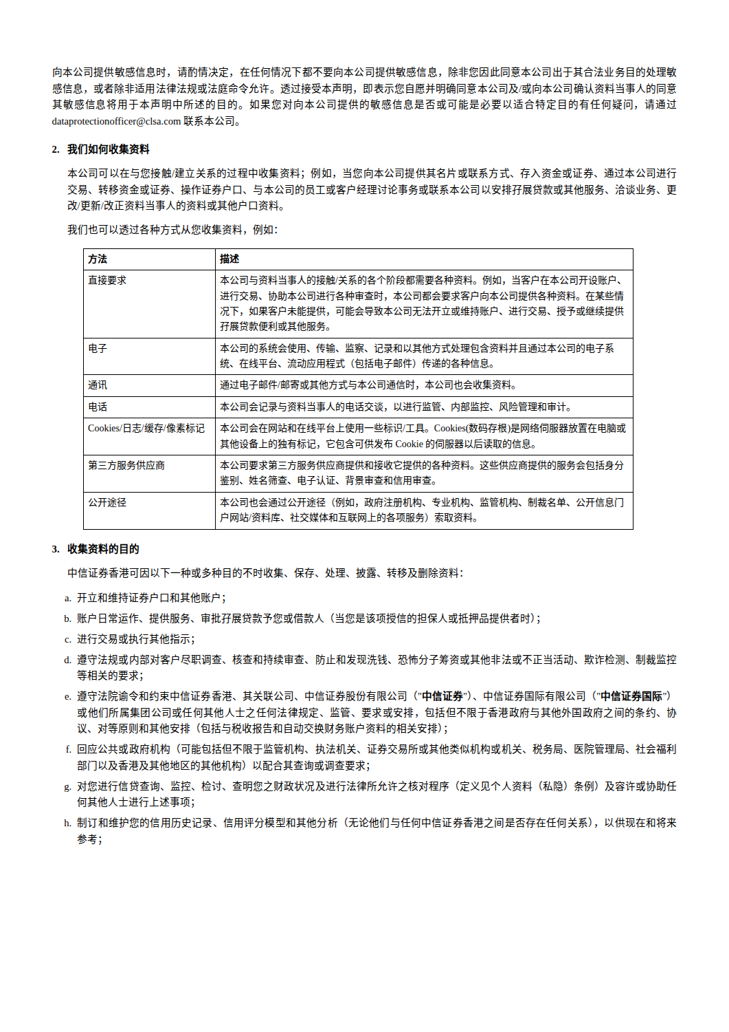向本公司提供敏感信息时，请酌情决定，在任何情况下都不要向本公司提供敏感信息，除非您因此同意本公司出于其合法业务目的处理敏感信息，或者除非适用法律法规或法庭命令允许。透过接受本声明，即表示您自愿并明确同意本公司及/或向本公司确认资料当事人的同意其敏感信息将用于本声明中所述的目的。如果您对向本公司提供的敏感信息是否或可能是必要以适合特定目的有任何疑问，请通过 dataprotectionofficer@clsa.com 联系本公司。
2. 我们如何收集资料
本公司可以在与您接触/建立关系的过程中收集资料；例如，当您向本公司提供其名片或联系方式、存入资金或证券、通过本公司进行交易、转移资金或证券、操作证券户口、与本公司的员工或客户经理讨论事务或联系本公司以安排孖展贷款或其他服务、洽谈业务、更改/更新/改正资料当事人的资料或其他户口资料。
我们也可以透过各种方式从您收集资料，例如：
| 方法 | 描述 |
| --- | --- |
| 直接要求 | 本公司与资料当事人的接触/关系的各个阶段都需要各种资料。例如，当客户在本公司开设账户、进行交易、协助本公司进行各种审查时，本公司都会要求客户向本公司提供各种资料。在某些情况下，如果客户未能提供，可能会导致本公司无法开立或维持账户、进行交易、授予或继续提供孖展贷款便利或其他服务。 |
| 电子 | 本公司的系统会使用、传输、监察、记录和以其他方式处理包含资料并且通过本公司的电子系统、在线平台、流动应用程式（包括电子邮件）传递的各种信息。 |
| 通讯 | 通过电子邮件/邮寄或其他方式与本公司通信时，本公司也会收集资料。 |
| 电话 | 本公司会记录与资料当事人的电话交谈，以进行监管、内部监控、风险管理和审计。 |
| Cookies/日志/缓存/像素标记 | 本公司会在网站和在线平台上使用一些标识/工具。Cookies(数码存根)是网络伺服器放置在电脑或其他设备上的独有标记，它包含可供发布 Cookie 的伺服器以后读取的信息。 |
| 第三方服务供应商 | 本公司要求第三方服务供应商提供和接收它提供的各种资料。这些供应商提供的服务会包括身分鉴别、姓名筛查、电子认证、背景审查和信用审查。 |
| 公开途径 | 本公司也会通过公开途径（例如，政府注册机构、专业机构、监管机构、制裁名单、公开信息门户网站/资料库、社交媒体和互联网上的各项服务）索取资料。 |
3. 收集资料的目的
中信证券香港可因以下一种或多种目的不时收集、保存、处理、披露、转移及删除资料：
开立和维持证券户口和其他账户；
账户日常运作、提供服务、审批孖展贷款予您或借款人（当您是该项授信的担保人或抵押品提供者时）；
进行交易或执行其他指示；
遵守法规或内部对客户尽职调查、核查和持续审查、防止和发现洗钱、恐怖分子筹资或其他非法或不正当活动、欺诈检测、制裁监控等相关的要求；
遵守法院谕令和约束中信证券香港、其关联公司、中信证券股份有限公司（"中信证券"）、中信证券国际有限公司（"中信证券国际"）或他们所属集团公司或任何其他人士之任何法律规定、监管、要求或安排，包括但不限于香港政府与其他外国政府之间的条约、协议、对等原则和其他安排（包括与税收报告和自动交换财务账户资料的相关安排）；
回应公共或政府机构（可能包括但不限于监管机构、执法机关、证券交易所或其他类似机构或机关、税务局、医院管理局、社会福利部门以及香港及其他地区的其他机构）以配合其查询或调查要求；
对您进行信贷查询、监控、检讨、查明您之财政状况及进行法律所允许之核对程序（定义见个人资料（私隐）条例）及容许或协助任何其他人士进行上述事项；
制订和维护您的信用历史记录、信用评分模型和其他分析（无论他们与任何中信证券香港之间是否存在任何关系），以供现在和将来参考；